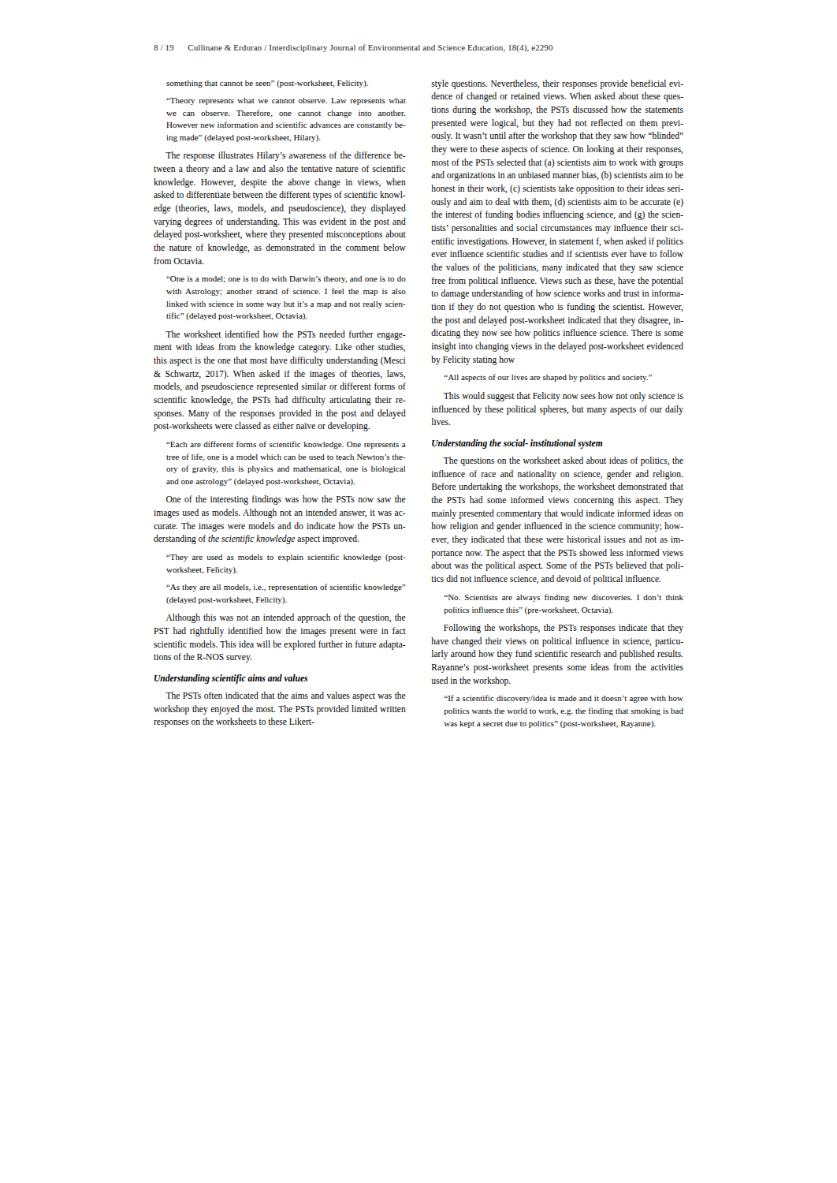8 / 19 Cullinane & Erduran / Interdisciplinary Journal of Environmental and Science Education, 18(4), e2290
something that cannot be seen” (post-worksheet, Felicity).
“Theory represents what we cannot observe. Law represents what we can observe. Therefore, one cannot change into another. However new information and scientific advances are constantly being made” (delayed post-worksheet, Hilary).
The response illustrates Hilary’s awareness of the difference between a theory and a law and also the tentative nature of scientific knowledge. However, despite the above change in views, when asked to differentiate between the different types of scientific knowledge (theories, laws, models, and pseudoscience), they displayed varying degrees of understanding. This was evident in the post and delayed post-worksheet, where they presented misconceptions about the nature of knowledge, as demonstrated in the comment below from Octavia.
“One is a model; one is to do with Darwin’s theory, and one is to do with Astrology; another strand of science. I feel the map is also linked with science in some way but it’s a map and not really scientific” (delayed post-worksheet, Octavia).
The worksheet identified how the PSTs needed further engagement with ideas from the knowledge category. Like other studies, this aspect is the one that most have difficulty understanding (Mesci & Schwartz, 2017). When asked if the images of theories, laws, models, and pseudoscience represented similar or different forms of scientific knowledge, the PSTs had difficulty articulating their responses. Many of the responses provided in the post and delayed post-worksheets were classed as either naïve or developing.
“Each are different forms of scientific knowledge. One represents a tree of life, one is a model which can be used to teach Newton’s theory of gravity, this is physics and mathematical, one is biological and one astrology” (delayed post-worksheet, Octavia).
One of the interesting findings was how the PSTs now saw the images used as models. Although not an intended answer, it was accurate. The images were models and do indicate how the PSTs understanding of the scientific knowledge aspect improved.
“They are used as models to explain scientific knowledge (post-worksheet, Felicity).
“As they are all models, i.e., representation of scientific knowledge” (delayed post-worksheet, Felicity).
Although this was not an intended approach of the question, the PST had rightfully identified how the images present were in fact scientific models. This idea will be explored further in future adaptations of the R-NOS survey.
Understanding scientific aims and values
The PSTs often indicated that the aims and values aspect was the workshop they enjoyed the most. The PSTs provided limited written responses on the worksheets to these Likert-
style questions. Nevertheless, their responses provide beneficial evidence of changed or retained views. When asked about these questions during the workshop, the PSTs discussed how the statements presented were logical, but they had not reflected on them previously. It wasn’t until after the workshop that they saw how “blinded” they were to these aspects of science. On looking at their responses, most of the PSTs selected that (a) scientists aim to work with groups and organizations in an unbiased manner bias, (b) scientists aim to be honest in their work, (c) scientists take opposition to their ideas seriously and aim to deal with them, (d) scientists aim to be accurate (e) the interest of funding bodies influencing science, and (g) the scientists’ personalities and social circumstances may influence their scientific investigations. However, in statement f, when asked if politics ever influence scientific studies and if scientists ever have to follow the values of the politicians, many indicated that they saw science free from political influence. Views such as these, have the potential to damage understanding of how science works and trust in information if they do not question who is funding the scientist. However, the post and delayed post-worksheet indicated that they disagree, indicating they now see how politics influence science. There is some insight into changing views in the delayed post-worksheet evidenced by Felicity stating how
“All aspects of our lives are shaped by politics and society.”
This would suggest that Felicity now sees how not only science is influenced by these political spheres, but many aspects of our daily lives.
Understanding the social- institutional system
The questions on the worksheet asked about ideas of politics, the influence of race and nationality on science, gender and religion. Before undertaking the workshops, the worksheet demonstrated that the PSTs had some informed views concerning this aspect. They mainly presented commentary that would indicate informed ideas on how religion and gender influenced in the science community; however, they indicated that these were historical issues and not as importance now. The aspect that the PSTs showed less informed views about was the political aspect. Some of the PSTs believed that politics did not influence science, and devoid of political influence.
“No. Scientists are always finding new discoveries. I don’t think politics influence this” (pre-worksheet, Octavia).
Following the workshops, the PSTs responses indicate that they have changed their views on political influence in science, particularly around how they fund scientific research and published results. Rayanne’s post-worksheet presents some ideas from the activities used in the workshop.
“If a scientific discovery/idea is made and it doesn’t agree with how politics wants the world to work, e.g. the finding that smoking is bad was kept a secret due to politics” (post-worksheet, Rayanne).